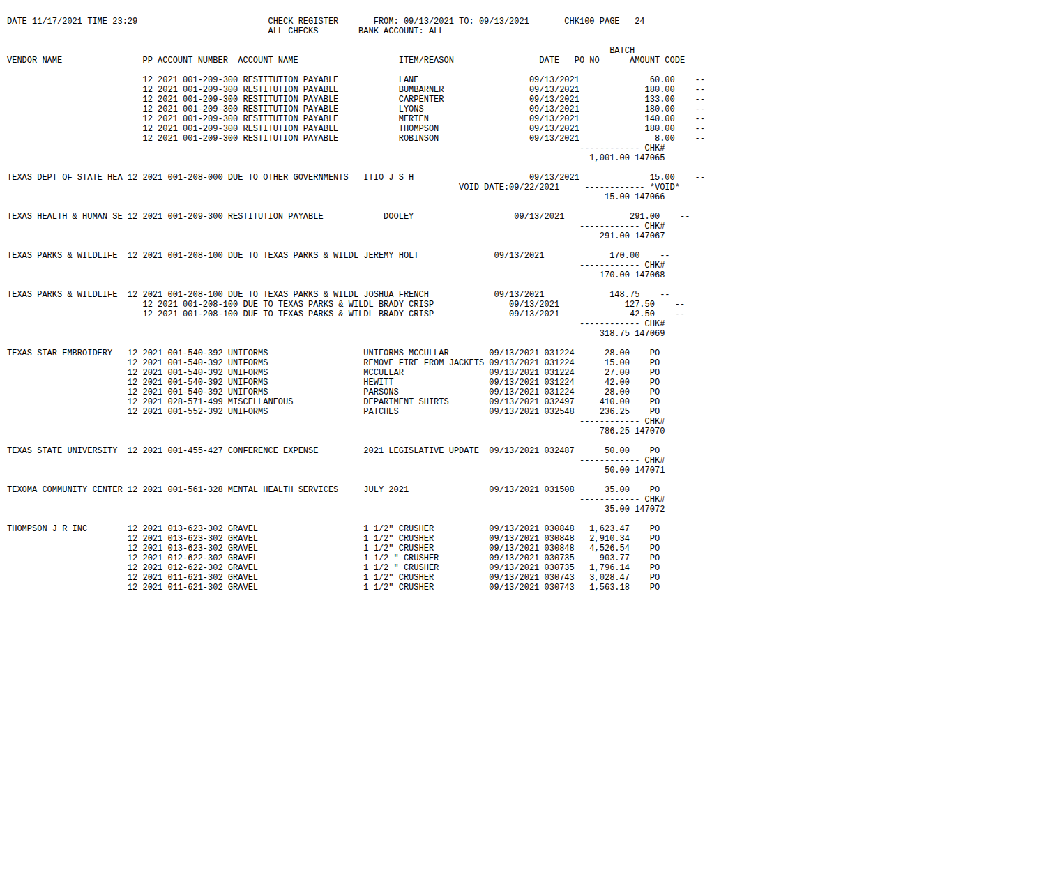DATE 11/17/2021 TIME 23:29 CHECK REGISTER FROM: 09/13/2021 TO: 09/13/2021 CHK100 PAGE 24 ALL CHECKS BANK ACCOUNT: ALL BATCH VENDOR NAME PP ACCOUNT NUMBER ACCOUNT NAME ITEM/REASON DATE PO NO AMOUNT CODE 12 2021 001-209-300 RESTITUTION PAYABLE LANE 09/13/2021 60.00 -- 12 2021 001-209-300 RESTITUTION PAYABLE BUMBARNER 09/13/2021 180.00 -- 12 2021 001-209-300 RESTITUTION PAYABLE CARPENTER 09/13/2021 133.00 -- 12 2021 001-209-300 RESTITUTION PAYABLE LYONS 09/13/2021 180.00 -- 12 2021 001-209-300 RESTITUTION PAYABLE MERTEN 09/13/2021 140.00 -- 12 2021 001-209-300 RESTITUTION PAYABLE THOMPSON 09/13/2021 180.00 -- 12 2021 001-209-300 RESTITUTION PAYABLE ROBINSON 09/13/2021 8.00 -- ------------ CHK# 1,001.00 147065 TEXAS DEPT OF STATE HEA 12 2021 001-208-000 DUE TO OTHER GOVERNMENTS ITIO J S H 09/13/2021 15.00 -- VOID DATE:09/22/2021 ------------ *VOID* 15.00 147066 TEXAS HEALTH & HUMAN SE 12 2021 001-209-300 RESTITUTION PAYABLE DOOLEY 09/13/2021 291.00 -- ------------ CHK# 291.00 147067 TEXAS PARKS & WILDLIFE 12 2021 001-208-100 DUE TO TEXAS PARKS & WILDL JEREMY HOLT 09/13/2021 170.00 -- ------------ CHK# 170.00 147068 TEXAS PARKS & WILDLIFE 12 2021 001-208-100 DUE TO TEXAS PARKS & WILDL JOSHUA FRENCH 09/13/2021 148.75 -- 12 2021 001-208-100 DUE TO TEXAS PARKS & WILDL BRADY CRISP 09/13/2021 127.50 -- 12 2021 001-208-100 DUE TO TEXAS PARKS & WILDL BRADY CRISP 09/13/2021 42.50 -- ------------ CHK# 318.75 147069 TEXAS STAR EMBROIDERY 12 2021 001-540-392 UNIFORMS UNIFORMS MCCULLAR 09/13/2021 031224 28.00 PO 12 2021 001-540-392 UNIFORMS REMOVE FIRE FROM JACKETS 09/13/2021 031224 15.00 PO 12 2021 001-540-392 UNIFORMS MCCULLAR 09/13/2021 031224 27.00 PO 12 2021 001-540-392 UNIFORMS HEWITT 09/13/2021 031224 42.00 PO 12 2021 001-540-392 UNIFORMS PARSONS 09/13/2021 031224 28.00 PO 12 2021 028-571-499 MISCELLANEOUS DEPARTMENT SHIRTS 09/13/2021 032497 410.00 PO 12 2021 001-552-392 UNIFORMS PATCHES 09/13/2021 032548 236.25 PO ------------ CHK# 786.25 147070 TEXAS STATE UNIVERSITY 12 2021 001-455-427 CONFERENCE EXPENSE 2021 LEGISLATIVE UPDATE 09/13/2021 032487 50.00 PO ------------ CHK# 50.00 147071 TEXOMA COMMUNITY CENTER 12 2021 001-561-328 MENTAL HEALTH SERVICES JULY 2021 09/13/2021 031508 35.00 PO ------------ CHK# 35.00 147072 THOMPSON J R INC 12 2021 013-623-302 GRAVEL 1 1/2" CRUSHER 09/13/2021 030848 1,623.47 PO 12 2021 013-623-302 GRAVEL 1 1/2" CRUSHER 09/13/2021 030848 2,910.34 PO 12 2021 013-623-302 GRAVEL 1 1/2" CRUSHER 09/13/2021 030848 4,526.54 PO 12 2021 012-622-302 GRAVEL 1 1/2 " CRUSHER 09/13/2021 030735 903.77 PO 12 2021 012-622-302 GRAVEL 1 1/2 " CRUSHER 09/13/2021 030735 1,796.14 PO 12 2021 011-621-302 GRAVEL 1 1/2" CRUSHER 09/13/2021 030743 3,028.47 PO 12 2021 011-621-302 GRAVEL 1 1/2" CRUSHER 09/13/2021 030743 1,563.18 PO